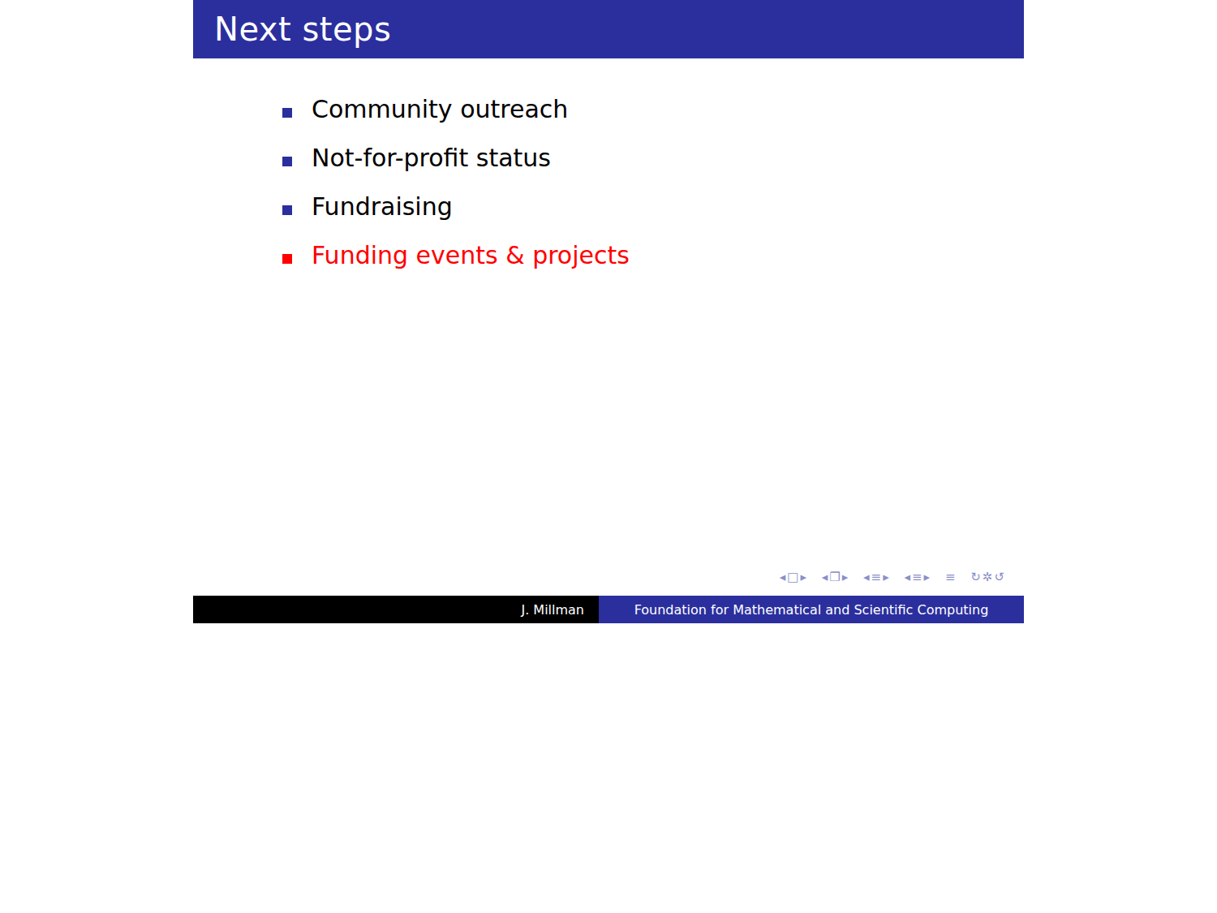Next steps
Community outreach
Not-for-profit status
Fundraising
Funding events & projects
◂□▸ ◂❐▸ ◂≡▸ ◂≡▸ ≡ ↻✲↺
J. Millman
Foundation for Mathematical and Scientific Computing